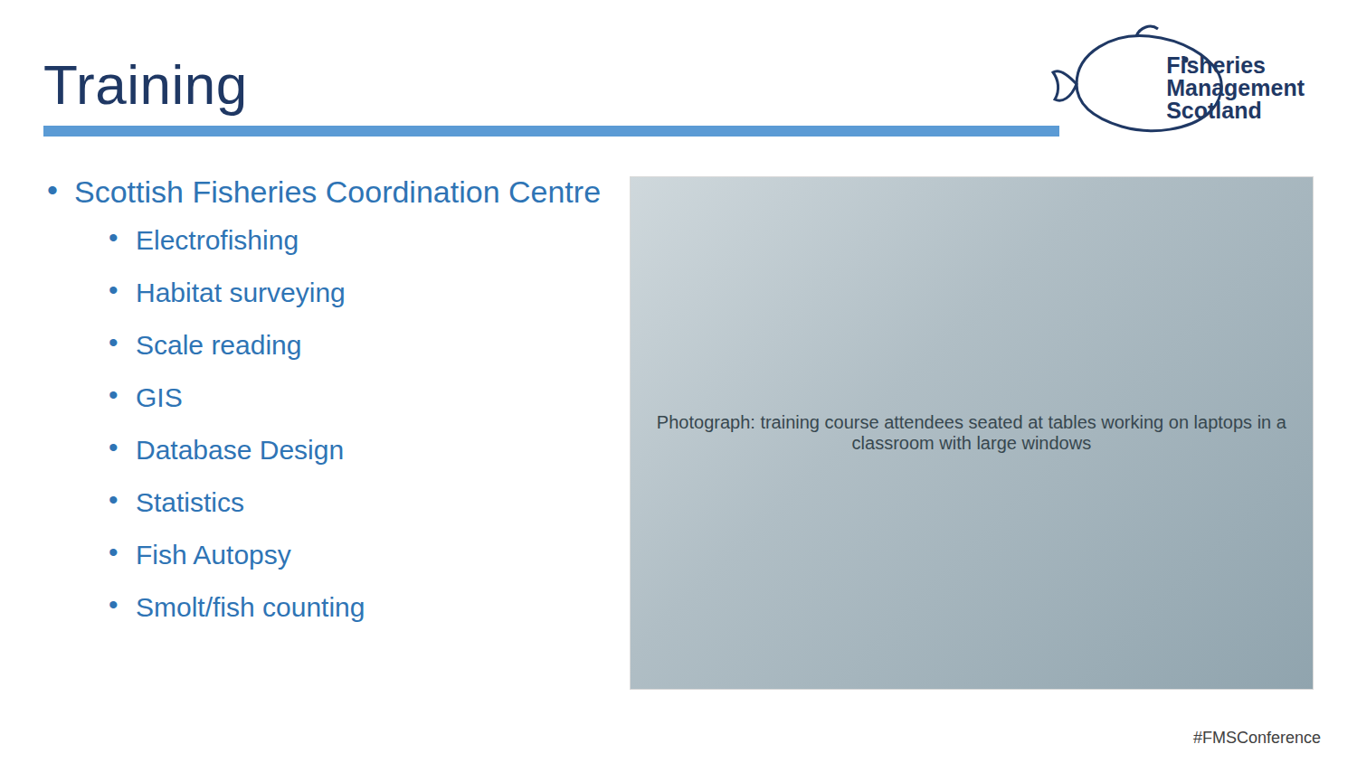Fisheries Management Scotland
Training
Scottish Fisheries Coordination Centre
Electrofishing
Habitat surveying
Scale reading
GIS
Database Design
Statistics
Fish Autopsy
Smolt/fish counting
Photograph: training course attendees seated at tables working on laptops in a classroom with large windows
#FMSConference